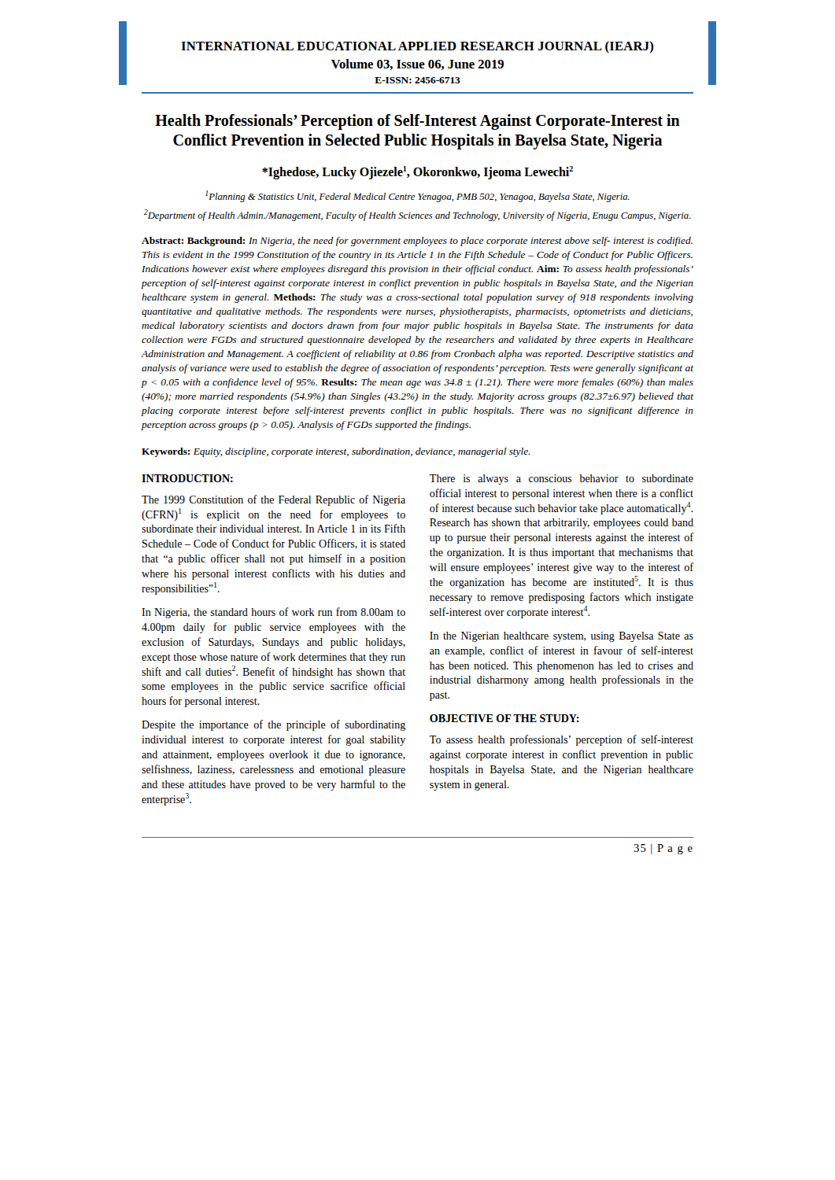INTERNATIONAL EDUCATIONAL APPLIED RESEARCH JOURNAL (IEARJ)
Volume 03, Issue 06, June 2019
E-ISSN: 2456-6713
Health Professionals’ Perception of Self-Interest Against Corporate-Interest in Conflict Prevention in Selected Public Hospitals in Bayelsa State, Nigeria
*Ighedose, Lucky Ojiezele1, Okoronkwo, Ijeoma Lewechi2
1Planning & Statistics Unit, Federal Medical Centre Yenagoa, PMB 502, Yenagoa, Bayelsa State, Nigeria.
2Department of Health Admin./Management, Faculty of Health Sciences and Technology, University of Nigeria, Enugu Campus, Nigeria.
Abstract: Background: In Nigeria, the need for government employees to place corporate interest above self- interest is codified. This is evident in the 1999 Constitution of the country in its Article 1 in the Fifth Schedule – Code of Conduct for Public Officers. Indications however exist where employees disregard this provision in their official conduct. Aim: To assess health professionals’ perception of self-interest against corporate interest in conflict prevention in public hospitals in Bayelsa State, and the Nigerian healthcare system in general. Methods: The study was a cross-sectional total population survey of 918 respondents involving quantitative and qualitative methods. The respondents were nurses, physiotherapists, pharmacists, optometrists and dieticians, medical laboratory scientists and doctors drawn from four major public hospitals in Bayelsa State. The instruments for data collection were FGDs and structured questionnaire developed by the researchers and validated by three experts in Healthcare Administration and Management. A coefficient of reliability at 0.86 from Cronbach alpha was reported. Descriptive statistics and analysis of variance were used to establish the degree of association of respondents’ perception. Tests were generally significant at p < 0.05 with a confidence level of 95%. Results: The mean age was 34.8 ± (1.21). There were more females (60%) than males (40%); more married respondents (54.9%) than Singles (43.2%) in the study. Majority across groups (82.37±6.97) believed that placing corporate interest before self-interest prevents conflict in public hospitals. There was no significant difference in perception across groups (p > 0.05). Analysis of FGDs supported the findings.
Keywords: Equity, discipline, corporate interest, subordination, deviance, managerial style.
Introduction:
The 1999 Constitution of the Federal Republic of Nigeria (CFRN)1 is explicit on the need for employees to subordinate their individual interest. In Article 1 in its Fifth Schedule – Code of Conduct for Public Officers, it is stated that “a public officer shall not put himself in a position where his personal interest conflicts with his duties and responsibilities”1.
In Nigeria, the standard hours of work run from 8.00am to 4.00pm daily for public service employees with the exclusion of Saturdays, Sundays and public holidays, except those whose nature of work determines that they run shift and call duties2. Benefit of hindsight has shown that some employees in the public service sacrifice official hours for personal interest.
Despite the importance of the principle of subordinating individual interest to corporate interest for goal stability and attainment, employees overlook it due to ignorance, selfishness, laziness, carelessness and emotional pleasure and these attitudes have proved to be very harmful to the enterprise3.
There is always a conscious behavior to subordinate official interest to personal interest when there is a conflict of interest because such behavior take place automatically4. Research has shown that arbitrarily, employees could band up to pursue their personal interests against the interest of the organization. It is thus important that mechanisms that will ensure employees’ interest give way to the interest of the organization has become are instituted5. It is thus necessary to remove predisposing factors which instigate self-interest over corporate interest4.
In the Nigerian healthcare system, using Bayelsa State as an example, conflict of interest in favour of self-interest has been noticed. This phenomenon has led to crises and industrial disharmony among health professionals in the past.
Objective of the Study:
To assess health professionals’ perception of self-interest against corporate interest in conflict prevention in public hospitals in Bayelsa State, and the Nigerian healthcare system in general.
35 | P a g e